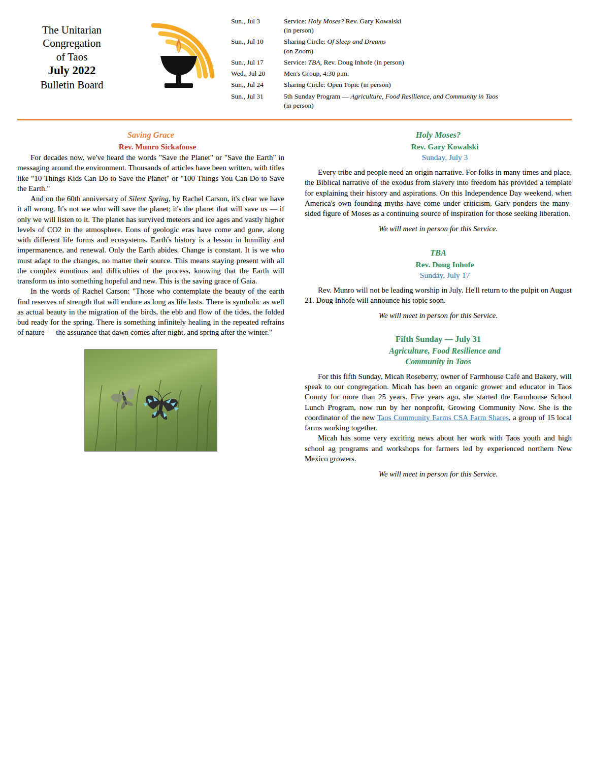The Unitarian
Congregation
of Taos
July 2022
Bulletin Board
| Sun., Jul 3 | Service: Holy Moses? Rev. Gary Kowalski (in person) |
| Sun., Jul 10 | Sharing Circle: Of Sleep and Dreams (on Zoom) |
| Sun., Jul 17 | Service: TBA, Rev. Doug Inhofe (in person) |
| Wed., Jul 20 | Men's Group, 4:30 p.m. |
| Sun., Jul 24 | Sharing Circle: Open Topic (in person) |
| Sun., Jul 31 | 5th Sunday Program — Agriculture, Food Resilience, and Community in Taos (in person) |
Saving Grace
Rev. Munro Sickafoose
For decades now, we've heard the words "Save the Planet" or "Save the Earth" in messaging around the environment. Thousands of articles have been written, with titles like "10 Things Kids Can Do to Save the Planet" or "100 Things You Can Do to Save the Earth."
And on the 60th anniversary of Silent Spring, by Rachel Carson, it's clear we have it all wrong. It's not we who will save the planet; it's the planet that will save us — if only we will listen to it. The planet has survived meteors and ice ages and vastly higher levels of CO2 in the atmosphere. Eons of geologic eras have come and gone, along with different life forms and ecosystems. Earth's history is a lesson in humility and impermanence, and renewal. Only the Earth abides. Change is constant. It is we who must adapt to the changes, no matter their source. This means staying present with all the complex emotions and difficulties of the process, knowing that the Earth will transform us into something hopeful and new. This is the saving grace of Gaia.
In the words of Rachel Carson: "Those who contemplate the beauty of the earth find reserves of strength that will endure as long as life lasts. There is symbolic as well as actual beauty in the migration of the birds, the ebb and flow of the tides, the folded bud ready for the spring. There is something infinitely healing in the repeated refrains of nature — the assurance that dawn comes after night, and spring after the winter."
Holy Moses?
Rev. Gary Kowalski
Sunday, July 3
Every tribe and people need an origin narrative. For folks in many times and place, the Biblical narrative of the exodus from slavery into freedom has provided a template for explaining their history and aspirations. On this Independence Day weekend, when America's own founding myths have come under criticism, Gary ponders the many-sided figure of Moses as a continuing source of inspiration for those seeking liberation.
We will meet in person for this Service.
TBA
Rev. Doug Inhofe
Sunday, July 17
Rev. Munro will not be leading worship in July. He'll return to the pulpit on August 21. Doug Inhofe will announce his topic soon.
We will meet in person for this Service.
Fifth Sunday — July 31
Agriculture, Food Resilience and
Community in Taos
For this fifth Sunday, Micah Roseberry, owner of Farmhouse Café and Bakery, will speak to our congregation. Micah has been an organic grower and educator in Taos County for more than 25 years. Five years ago, she started the Farmhouse School Lunch Program, now run by her nonprofit, Growing Community Now. She is the coordinator of the new Taos Community Farms CSA Farm Shares, a group of 15 local farms working together.
Micah has some very exciting news about her work with Taos youth and high school ag programs and workshops for farmers led by experienced northern New Mexico growers.
We will meet in person for this Service.